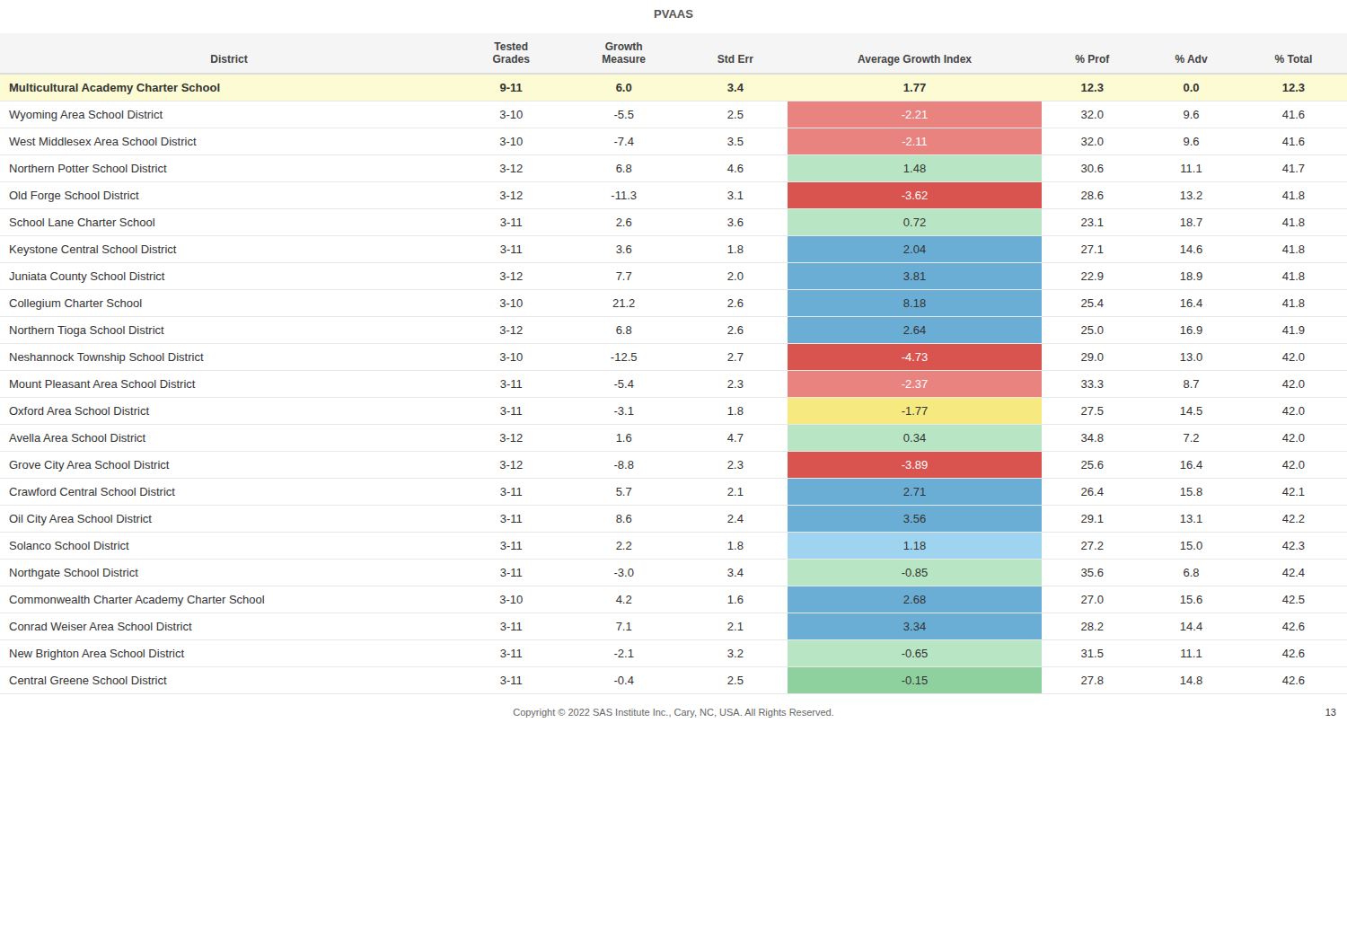PVAAS
| District | Tested Grades | Growth Measure | Std Err | Average Growth Index | % Prof | % Adv | % Total |
| --- | --- | --- | --- | --- | --- | --- | --- |
| Multicultural Academy Charter School | 9-11 | 6.0 | 3.4 | 1.77 | 12.3 | 0.0 | 12.3 |
| Wyoming Area School District | 3-10 | -5.5 | 2.5 | -2.21 | 32.0 | 9.6 | 41.6 |
| West Middlesex Area School District | 3-10 | -7.4 | 3.5 | -2.11 | 32.0 | 9.6 | 41.6 |
| Northern Potter School District | 3-12 | 6.8 | 4.6 | 1.48 | 30.6 | 11.1 | 41.7 |
| Old Forge School District | 3-12 | -11.3 | 3.1 | -3.62 | 28.6 | 13.2 | 41.8 |
| School Lane Charter School | 3-11 | 2.6 | 3.6 | 0.72 | 23.1 | 18.7 | 41.8 |
| Keystone Central School District | 3-11 | 3.6 | 1.8 | 2.04 | 27.1 | 14.6 | 41.8 |
| Juniata County School District | 3-12 | 7.7 | 2.0 | 3.81 | 22.9 | 18.9 | 41.8 |
| Collegium Charter School | 3-10 | 21.2 | 2.6 | 8.18 | 25.4 | 16.4 | 41.8 |
| Northern Tioga School District | 3-12 | 6.8 | 2.6 | 2.64 | 25.0 | 16.9 | 41.9 |
| Neshannock Township School District | 3-10 | -12.5 | 2.7 | -4.73 | 29.0 | 13.0 | 42.0 |
| Mount Pleasant Area School District | 3-11 | -5.4 | 2.3 | -2.37 | 33.3 | 8.7 | 42.0 |
| Oxford Area School District | 3-11 | -3.1 | 1.8 | -1.77 | 27.5 | 14.5 | 42.0 |
| Avella Area School District | 3-12 | 1.6 | 4.7 | 0.34 | 34.8 | 7.2 | 42.0 |
| Grove City Area School District | 3-12 | -8.8 | 2.3 | -3.89 | 25.6 | 16.4 | 42.0 |
| Crawford Central School District | 3-11 | 5.7 | 2.1 | 2.71 | 26.4 | 15.8 | 42.1 |
| Oil City Area School District | 3-11 | 8.6 | 2.4 | 3.56 | 29.1 | 13.1 | 42.2 |
| Solanco School District | 3-11 | 2.2 | 1.8 | 1.18 | 27.2 | 15.0 | 42.3 |
| Northgate School District | 3-11 | -3.0 | 3.4 | -0.85 | 35.6 | 6.8 | 42.4 |
| Commonwealth Charter Academy Charter School | 3-10 | 4.2 | 1.6 | 2.68 | 27.0 | 15.6 | 42.5 |
| Conrad Weiser Area School District | 3-11 | 7.1 | 2.1 | 3.34 | 28.2 | 14.4 | 42.6 |
| New Brighton Area School District | 3-11 | -2.1 | 3.2 | -0.65 | 31.5 | 11.1 | 42.6 |
| Central Greene School District | 3-11 | -0.4 | 2.5 | -0.15 | 27.8 | 14.8 | 42.6 |
Copyright © 2022 SAS Institute Inc., Cary, NC, USA. All Rights Reserved. 13